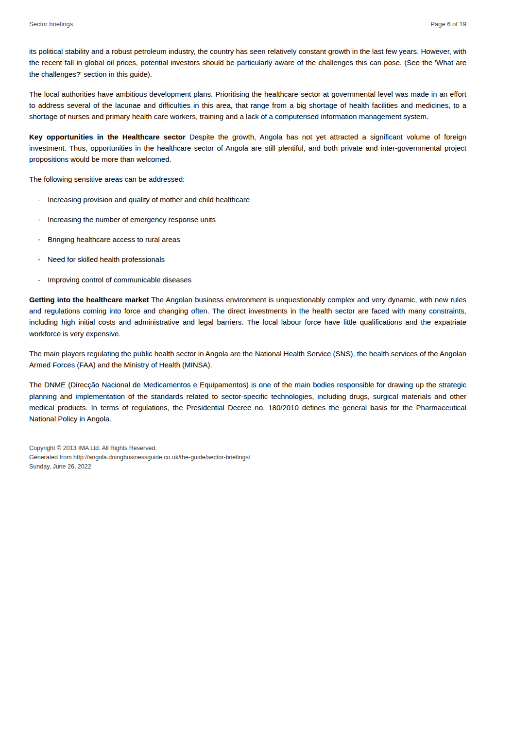Sector briefings
Page 6 of 19
its political stability and a robust petroleum industry, the country has seen relatively constant growth in the last few years. However, with the recent fall in global oil prices, potential investors should be particularly aware of the challenges this can pose. (See the 'What are the challenges?' section in this guide).
The local authorities have ambitious development plans. Prioritising the healthcare sector at governmental level was made in an effort to address several of the lacunae and difficulties in this area, that range from a big shortage of health facilities and medicines, to a shortage of nurses and primary health care workers, training and a lack of a computerised information management system.
Key opportunities in the Healthcare sector Despite the growth, Angola has not yet attracted a significant volume of foreign investment. Thus, opportunities in the healthcare sector of Angola are still plentiful, and both private and inter-governmental project propositions would be more than welcomed.
The following sensitive areas can be addressed:
Increasing provision and quality of mother and child healthcare
Increasing the number of emergency response units
Bringing healthcare access to rural areas
Need for skilled health professionals
Improving control of communicable diseases
Getting into the healthcare market The Angolan business environment is unquestionably complex and very dynamic, with new rules and regulations coming into force and changing often. The direct investments in the health sector are faced with many constraints, including high initial costs and administrative and legal barriers. The local labour force have little qualifications and the expatriate workforce is very expensive.
The main players regulating the public health sector in Angola are the National Health Service (SNS), the health services of the Angolan Armed Forces (FAA) and the Ministry of Health (MINSA).
The DNME (Direcção Nacional de Medicamentos e Equipamentos) is one of the main bodies responsible for drawing up the strategic planning and implementation of the standards related to sector-specific technologies, including drugs, surgical materials and other medical products. In terms of regulations, the Presidential Decree no. 180/2010 defines the general basis for the Pharmaceutical National Policy in Angola.
Copyright © 2013 IMA Ltd. All Rights Reserved.
Generated from http://angola.doingbusinessguide.co.uk/the-guide/sector-briefings/
Sunday, June 26, 2022